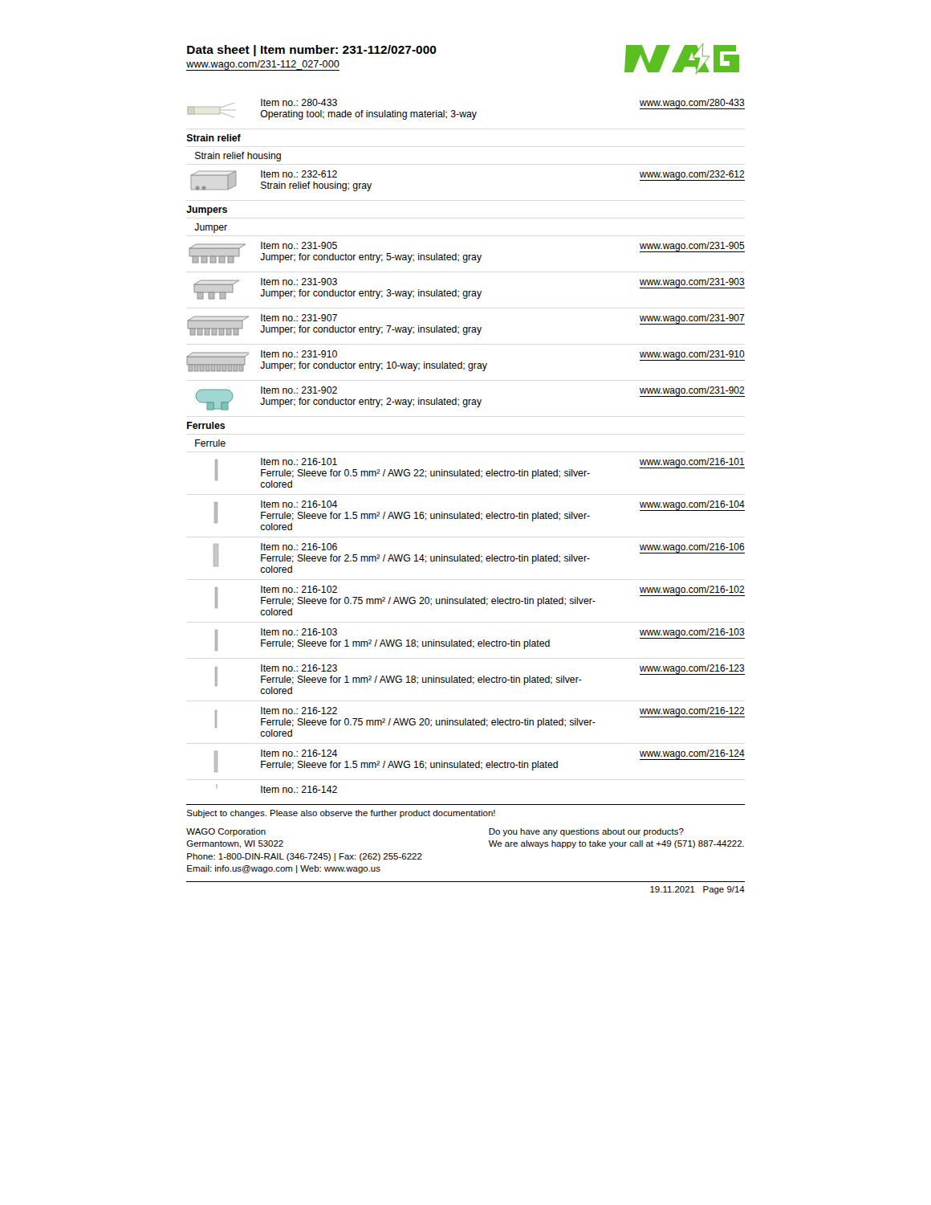Data sheet | Item number: 231-112/027-000
www.wago.com/231-112_027-000
| | Item no.: 280-433 Operating tool; made of insulating material; 3-way | www.wago.com/280-433 |
| Strain relief |
| Strain relief housing |
| | Item no.: 232-612 Strain relief housing; gray | www.wago.com/232-612 |
| Jumpers |
| Jumper |
| | Item no.: 231-905 Jumper; for conductor entry; 5-way; insulated; gray | www.wago.com/231-905 |
| | Item no.: 231-903 Jumper; for conductor entry; 3-way; insulated; gray | www.wago.com/231-903 |
| | Item no.: 231-907 Jumper; for conductor entry; 7-way; insulated; gray | www.wago.com/231-907 |
| | Item no.: 231-910 Jumper; for conductor entry; 10-way; insulated; gray | www.wago.com/231-910 |
| | Item no.: 231-902 Jumper; for conductor entry; 2-way; insulated; gray | www.wago.com/231-902 |
| Ferrules |
| Ferrule |
| | Item no.: 216-101 Ferrule; Sleeve for 0.5 mm² / AWG 22; uninsulated; electro-tin plated; silver-colored | www.wago.com/216-101 |
| | Item no.: 216-104 Ferrule; Sleeve for 1.5 mm² / AWG 16; uninsulated; electro-tin plated; silver-colored | www.wago.com/216-104 |
| | Item no.: 216-106 Ferrule; Sleeve for 2.5 mm² / AWG 14; uninsulated; electro-tin plated; silver-colored | www.wago.com/216-106 |
| | Item no.: 216-102 Ferrule; Sleeve for 0.75 mm² / AWG 20; uninsulated; electro-tin plated; silver-colored | www.wago.com/216-102 |
| | Item no.: 216-103 Ferrule; Sleeve for 1 mm² / AWG 18; uninsulated; electro-tin plated | www.wago.com/216-103 |
| | Item no.: 216-123 Ferrule; Sleeve for 1 mm² / AWG 18; uninsulated; electro-tin plated; silver-colored | www.wago.com/216-123 |
| | Item no.: 216-122 Ferrule; Sleeve for 0.75 mm² / AWG 20; uninsulated; electro-tin plated; silver-colored | www.wago.com/216-122 |
| | Item no.: 216-124 Ferrule; Sleeve for 1.5 mm² / AWG 16; uninsulated; electro-tin plated | www.wago.com/216-124 |
| | Item no.: 216-142 | |
Subject to changes. Please also observe the further product documentation!
WAGO Corporation
Germantown, WI 53022
Phone: 1-800-DIN-RAIL (346-7245) | Fax: (262) 255-6222
Email: info.us@wago.com | Web: www.wago.us
Do you have any questions about our products?
We are always happy to take your call at +49 (571) 887-44222.
19.11.2021 Page 9/14